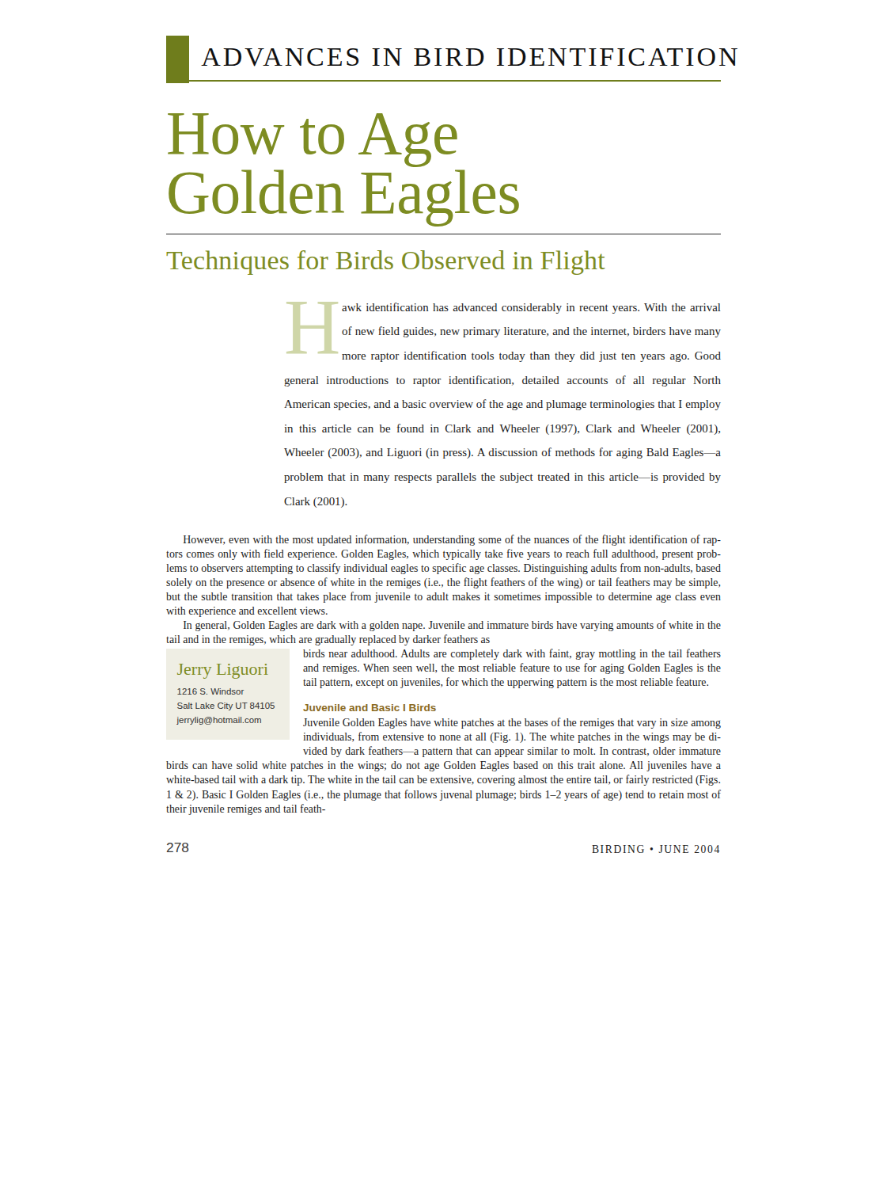ADVANCES IN BIRD IDENTIFICATION
How to AgeGolden Eagles
Techniques for Birds Observed in Flight
Hawk identification has advanced considerably in recent years. With the arrival of new field guides, new primary literature, and the internet, birders have many more raptor identification tools today than they did just ten years ago. Good general introductions to raptor identification, detailed accounts of all regular North American species, and a basic overview of the age and plumage terminologies that I employ in this article can be found in Clark and Wheeler (1997), Clark and Wheeler (2001), Wheeler (2003), and Liguori (in press). A discussion of methods for aging Bald Eagles—a problem that in many respects parallels the subject treated in this article—is provided by Clark (2001).
However, even with the most updated information, understanding some of the nuances of the flight identification of raptors comes only with field experience. Golden Eagles, which typically take five years to reach full adulthood, present problems to observers attempting to classify individual eagles to specific age classes. Distinguishing adults from non-adults, based solely on the presence or absence of white in the remiges (i.e., the flight feathers of the wing) or tail feathers may be simple, but the subtle transition that takes place from juvenile to adult makes it sometimes impossible to determine age class even with experience and excellent views.
In general, Golden Eagles are dark with a golden nape. Juvenile and immature birds have varying amounts of white in the tail and in the remiges, which are gradually replaced by darker feathers as
Jerry Liguori
1216 S. Windsor
Salt Lake City UT 84105
jerrylig@hotmail.com
birds near adulthood. Adults are completely dark with faint, gray mottling in the tail feathers and remiges. When seen well, the most reliable feature to use for aging Golden Eagles is the tail pattern, except on juveniles, for which the upperwing pattern is the most reliable feature.
Juvenile and Basic I Birds
Juvenile Golden Eagles have white patches at the bases of the remiges that vary in size among individuals, from extensive to none at all (Fig. 1). The white patches in the wings may be divided by dark feathers—a pattern that can appear similar to molt. In contrast, older immature birds can have solid white patches in the wings; do not age Golden Eagles based on this trait alone. All juveniles have a white-based tail with a dark tip. The white in the tail can be extensive, covering almost the entire tail, or fairly restricted (Figs. 1 & 2). Basic I Golden Eagles (i.e., the plumage that follows juvenal plumage; birds 1–2 years of age) tend to retain most of their juvenile remiges and tail feath-
278
BIRDING • JUNE 2004